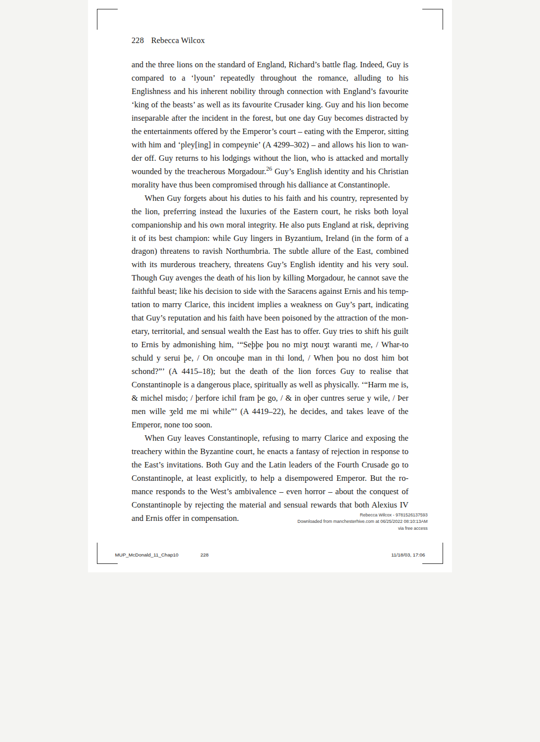228 Rebecca Wilcox
and the three lions on the standard of England, Richard’s battle flag. Indeed, Guy is compared to a ‘lyoun’ repeatedly throughout the romance, alluding to his Englishness and his inherent nobility through connection with England’s favourite ‘king of the beasts’ as well as its favourite Crusader king. Guy and his lion become inseparable after the incident in the forest, but one day Guy becomes distracted by the entertainments offered by the Emperor’s court – eating with the Emperor, sitting with him and ‘pley[ing] in compeynie’ (A 4299–302) – and allows his lion to wander off. Guy returns to his lodgings without the lion, who is attacked and mortally wounded by the treacherous Morgadour.26 Guy’s English identity and his Christian morality have thus been compromised through his dalliance at Constantinople.
When Guy forgets about his duties to his faith and his country, represented by the lion, preferring instead the luxuries of the Eastern court, he risks both loyal companionship and his own moral integrity. He also puts England at risk, depriving it of its best champion: while Guy lingers in Byzantium, Ireland (in the form of a dragon) threatens to ravish Northumbria. The subtle allure of the East, combined with its murderous treachery, threatens Guy’s English identity and his very soul. Though Guy avenges the death of his lion by killing Morgadour, he cannot save the faithful beast; like his decision to side with the Saracens against Ernis and his temptation to marry Clarice, this incident implies a weakness on Guy’s part, indicating that Guy’s reputation and his faith have been poisoned by the attraction of the monetary, territorial, and sensual wealth the East has to offer. Guy tries to shift his guilt to Ernis by admonishing him, ‘“Seþþe þou no miʒt nouʒt waranti me, / Whar-to schuld y serui þe, / On oncouþe man in thi lond, / When þou no dost him bot schond?”’ (A 4415–18); but the death of the lion forces Guy to realise that Constantinople is a dangerous place, spiritually as well as physically. ‘“Harm me is, & michel misdo; / þerfore ichil fram þe go, / & in oþer cuntres serue y wile, / Þer men wille ʒeld me mi while”’ (A 4419–22), he decides, and takes leave of the Emperor, none too soon.
When Guy leaves Constantinople, refusing to marry Clarice and exposing the treachery within the Byzantine court, he enacts a fantasy of rejection in response to the East’s invitations. Both Guy and the Latin leaders of the Fourth Crusade go to Constantinople, at least explicitly, to help a disempowered Emperor. But the romance responds to the West’s ambivalence – even horror – about the conquest of Constantinople by rejecting the material and sensual rewards that both Alexius IV and Ernis offer in compensation.
Rebecca Wilcox - 9781526137593
Downloaded from manchesterhive.com at 06/25/2022 08:10:13AM
via free access
MUP_McDonald_11_Chap10 228 11/18/03, 17:06